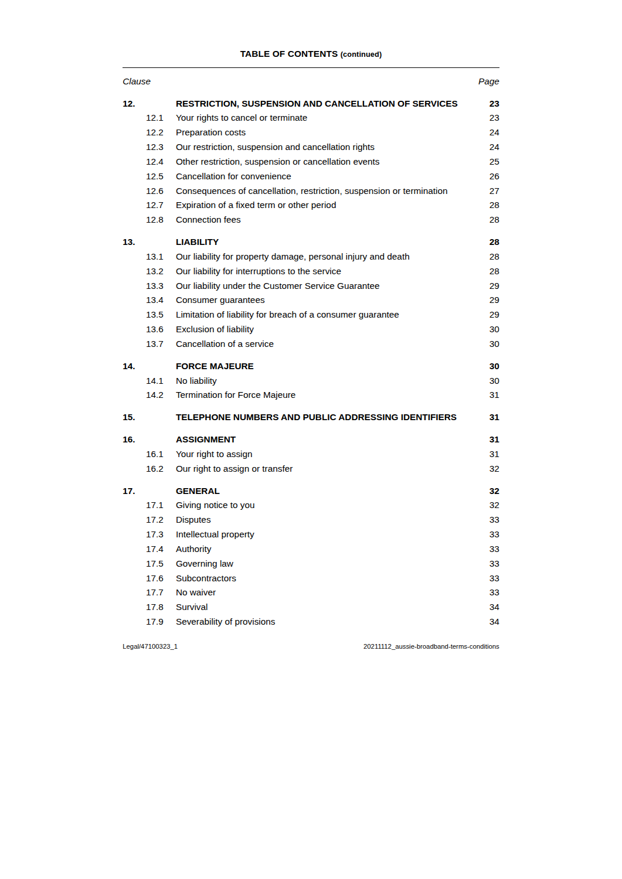TABLE OF CONTENTS (continued)
Clause Page
| 12. | | Restriction, suspension and cancellation of services | 23 |
| | 12.1 | Your rights to cancel or terminate | 23 |
| | 12.2 | Preparation costs | 24 |
| | 12.3 | Our restriction, suspension and cancellation rights | 24 |
| | 12.4 | Other restriction, suspension or cancellation events | 25 |
| | 12.5 | Cancellation for convenience | 26 |
| | 12.6 | Consequences of cancellation, restriction, suspension or termination | 27 |
| | 12.7 | Expiration of a fixed term or other period | 28 |
| | 12.8 | Connection fees | 28 |
| 13. | | Liability | 28 |
| | 13.1 | Our liability for property damage, personal injury and death | 28 |
| | 13.2 | Our liability for interruptions to the service | 28 |
| | 13.3 | Our liability under the Customer Service Guarantee | 29 |
| | 13.4 | Consumer guarantees | 29 |
| | 13.5 | Limitation of liability for breach of a consumer guarantee | 29 |
| | 13.6 | Exclusion of liability | 30 |
| | 13.7 | Cancellation of a service | 30 |
| 14. | | Force Majeure | 30 |
| | 14.1 | No liability | 30 |
| | 14.2 | Termination for Force Majeure | 31 |
| 15. | | Telephone numbers and public addressing identifiers | 31 |
| 16. | | Assignment | 31 |
| | 16.1 | Your right to assign | 31 |
| | 16.2 | Our right to assign or transfer | 32 |
| 17. | | General | 32 |
| | 17.1 | Giving notice to you | 32 |
| | 17.2 | Disputes | 33 |
| | 17.3 | Intellectual property | 33 |
| | 17.4 | Authority | 33 |
| | 17.5 | Governing law | 33 |
| | 17.6 | Subcontractors | 33 |
| | 17.7 | No waiver | 33 |
| | 17.8 | Survival | 34 |
| | 17.9 | Severability of provisions | 34 |
Legal/47100323_1 20211112_aussie-broadband-terms-conditions